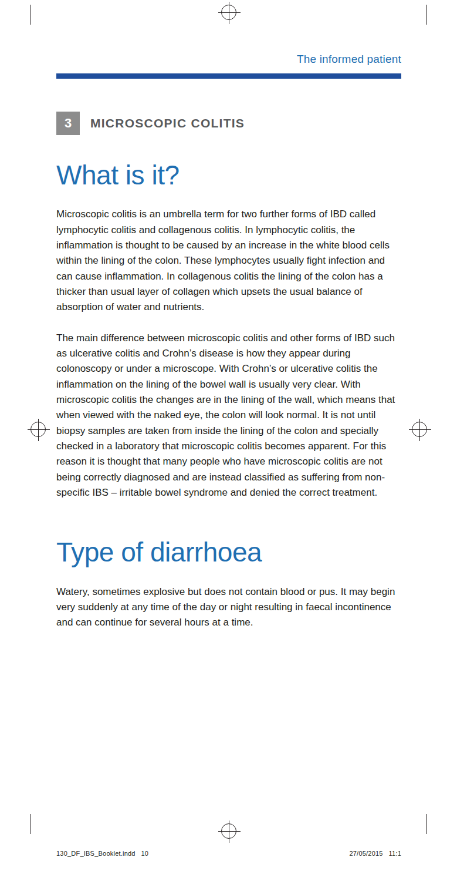The informed patient
3
MICROSCOPIC COLITIS
What is it?
Microscopic colitis is an umbrella term for two further forms of IBD called lymphocytic colitis and collagenous colitis. In lymphocytic colitis, the inflammation is thought to be caused by an increase in the white blood cells within the lining of the colon. These lymphocytes usually fight infection and can cause inflammation. In collagenous colitis the lining of the colon has a thicker than usual layer of collagen which upsets the usual balance of absorption of water and nutrients.
The main difference between microscopic colitis and other forms of IBD such as ulcerative colitis and Crohn’s disease is how they appear during colonoscopy or under a microscope. With Crohn’s or ulcerative colitis the inflammation on the lining of the bowel wall is usually very clear. With microscopic colitis the changes are in the lining of the wall, which means that when viewed with the naked eye, the colon will look normal. It is not until biopsy samples are taken from inside the lining of the colon and specially checked in a laboratory that microscopic colitis becomes apparent. For this reason it is thought that many people who have microscopic colitis are not being correctly diagnosed and are instead classified as suffering from non-specific IBS – irritable bowel syndrome and denied the correct treatment.
Type of diarrhoea
Watery, sometimes explosive but does not contain blood or pus. It may begin very suddenly at any time of the day or night resulting in faecal incontinence and can continue for several hours at a time.
130_DF_IBS_Booklet.indd 10
27/05/2015 11:1